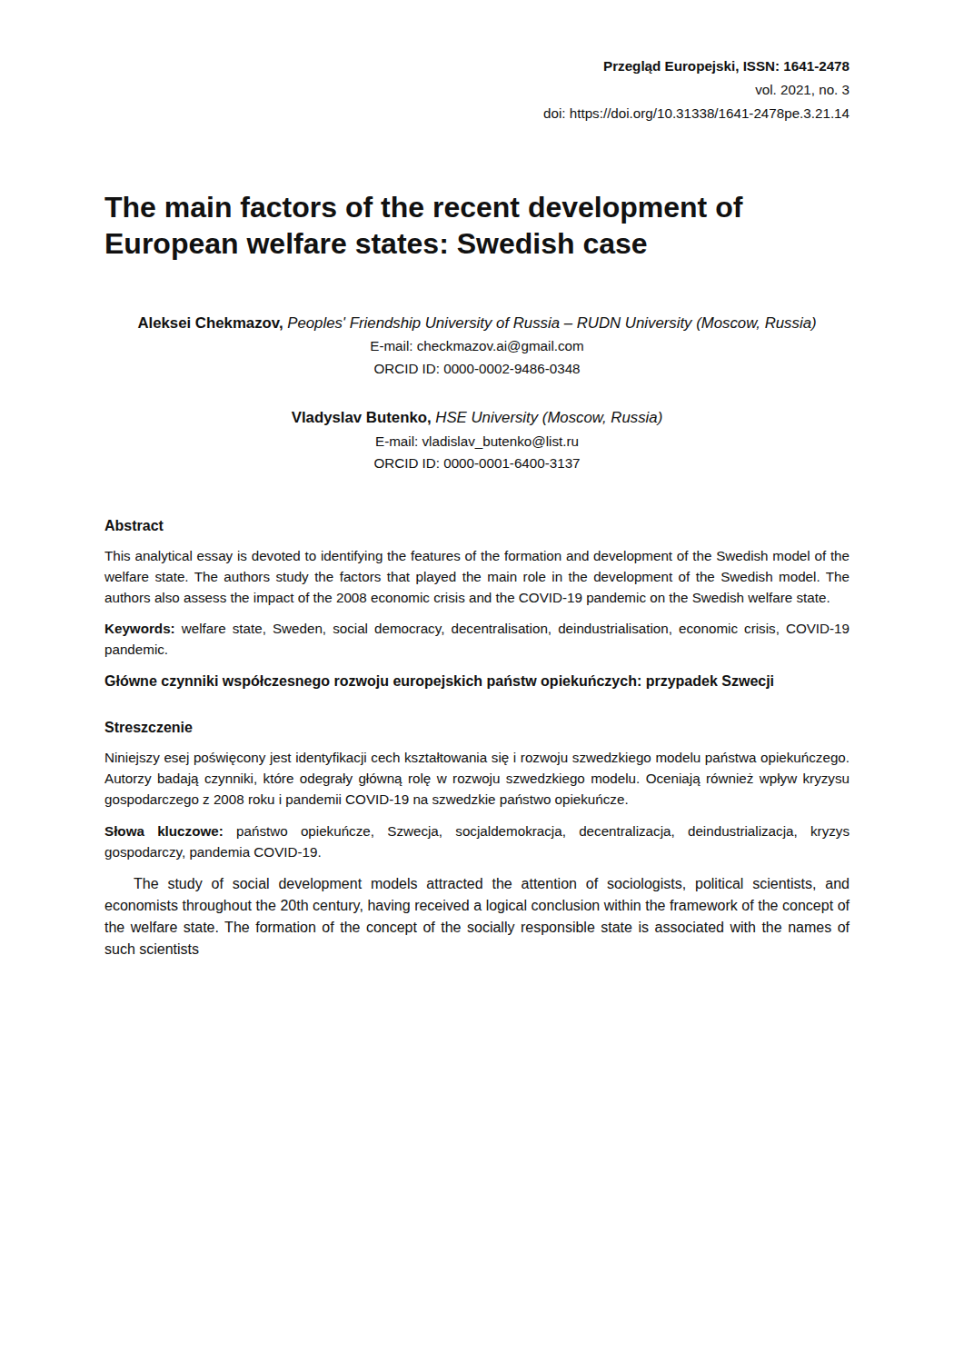Przegląd Europejski, ISSN: 1641-2478
vol. 2021, no. 3
doi: https://doi.org/10.31338/1641-2478pe.3.21.14
The main factors of the recent development of European welfare states: Swedish case
Aleksei Chekmazov, Peoples' Friendship University of Russia – RUDN University (Moscow, Russia)
E-mail: checkmazov.ai@gmail.com
ORCID ID: 0000-0002-9486-0348
Vladyslav Butenko, HSE University (Moscow, Russia)
E-mail: vladislav_butenko@list.ru
ORCID ID: 0000-0001-6400-3137
Abstract
This analytical essay is devoted to identifying the features of the formation and development of the Swedish model of the welfare state. The authors study the factors that played the main role in the development of the Swedish model. The authors also assess the impact of the 2008 economic crisis and the COVID-19 pandemic on the Swedish welfare state.
Keywords: welfare state, Sweden, social democracy, decentralisation, deindustrialisation, economic crisis, COVID-19 pandemic.
Główne czynniki współczesnego rozwoju europejskich państw opiekuńczych: przypadek Szwecji
Streszczenie
Niniejszy esej poświęcony jest identyfikacji cech kształtowania się i rozwoju szwedzkiego modelu państwa opiekuńczego. Autorzy badają czynniki, które odegrały główną rolę w rozwoju szwedzkiego modelu. Oceniają również wpływ kryzysu gospodarczego z 2008 roku i pandemii COVID-19 na szwedzkie państwo opiekuńcze.
Słowa kluczowe: państwo opiekuńcze, Szwecja, socjaldemokracja, decentralizacja, deindustrializacja, kryzys gospodarczy, pandemia COVID-19.
The study of social development models attracted the attention of sociologists, political scientists, and economists throughout the 20th century, having received a logical conclusion within the framework of the concept of the welfare state. The formation of the concept of the socially responsible state is associated with the names of such scientists